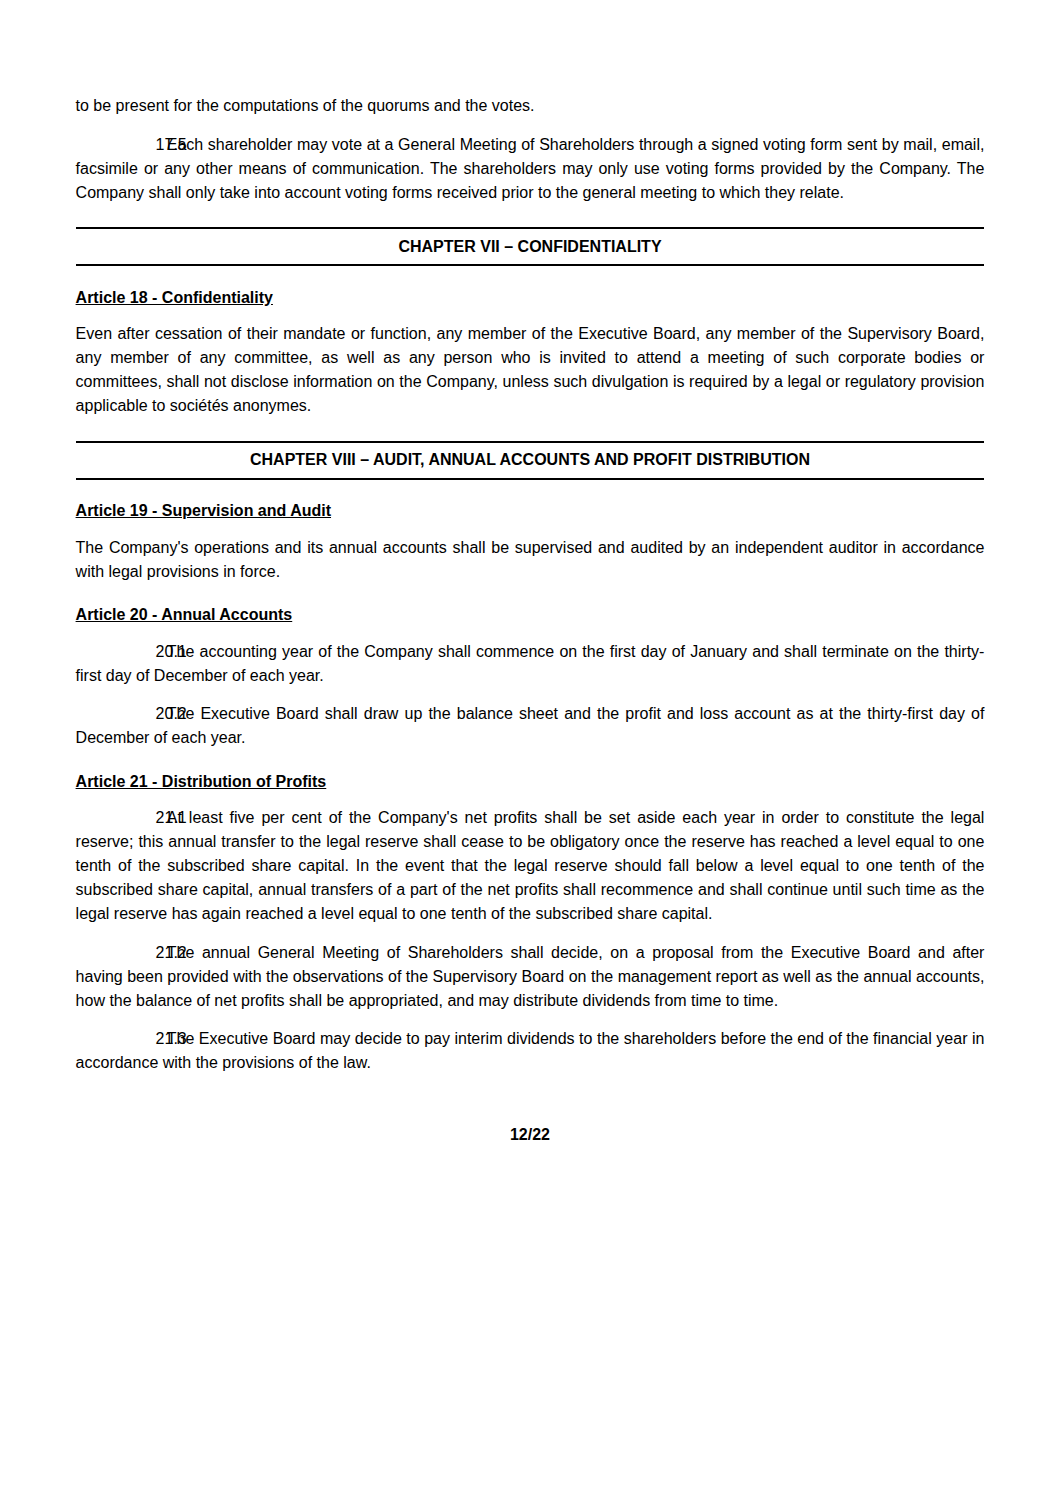to be present for the computations of the quorums and the votes.
17.5 Each shareholder may vote at a General Meeting of Shareholders through a signed voting form sent by mail, email, facsimile or any other means of communication. The shareholders may only use voting forms provided by the Company. The Company shall only take into account voting forms received prior to the general meeting to which they relate.
CHAPTER VII – CONFIDENTIALITY
Article 18 - Confidentiality
Even after cessation of their mandate or function, any member of the Executive Board, any member of the Supervisory Board, any member of any committee, as well as any person who is invited to attend a meeting of such corporate bodies or committees, shall not disclose information on the Company, unless such divulgation is required by a legal or regulatory provision applicable to sociétés anonymes.
CHAPTER VIII – AUDIT, ANNUAL ACCOUNTS AND PROFIT DISTRIBUTION
Article 19 - Supervision and Audit
The Company's operations and its annual accounts shall be supervised and audited by an independent auditor in accordance with legal provisions in force.
Article 20 - Annual Accounts
20.1 The accounting year of the Company shall commence on the first day of January and shall terminate on the thirty-first day of December of each year.
20.2 The Executive Board shall draw up the balance sheet and the profit and loss account as at the thirty-first day of December of each year.
Article 21 - Distribution of Profits
21.1 At least five per cent of the Company's net profits shall be set aside each year in order to constitute the legal reserve; this annual transfer to the legal reserve shall cease to be obligatory once the reserve has reached a level equal to one tenth of the subscribed share capital. In the event that the legal reserve should fall below a level equal to one tenth of the subscribed share capital, annual transfers of a part of the net profits shall recommence and shall continue until such time as the legal reserve has again reached a level equal to one tenth of the subscribed share capital.
21.2 The annual General Meeting of Shareholders shall decide, on a proposal from the Executive Board and after having been provided with the observations of the Supervisory Board on the management report as well as the annual accounts, how the balance of net profits shall be appropriated, and may distribute dividends from time to time.
21.3 The Executive Board may decide to pay interim dividends to the shareholders before the end of the financial year in accordance with the provisions of the law.
12/22